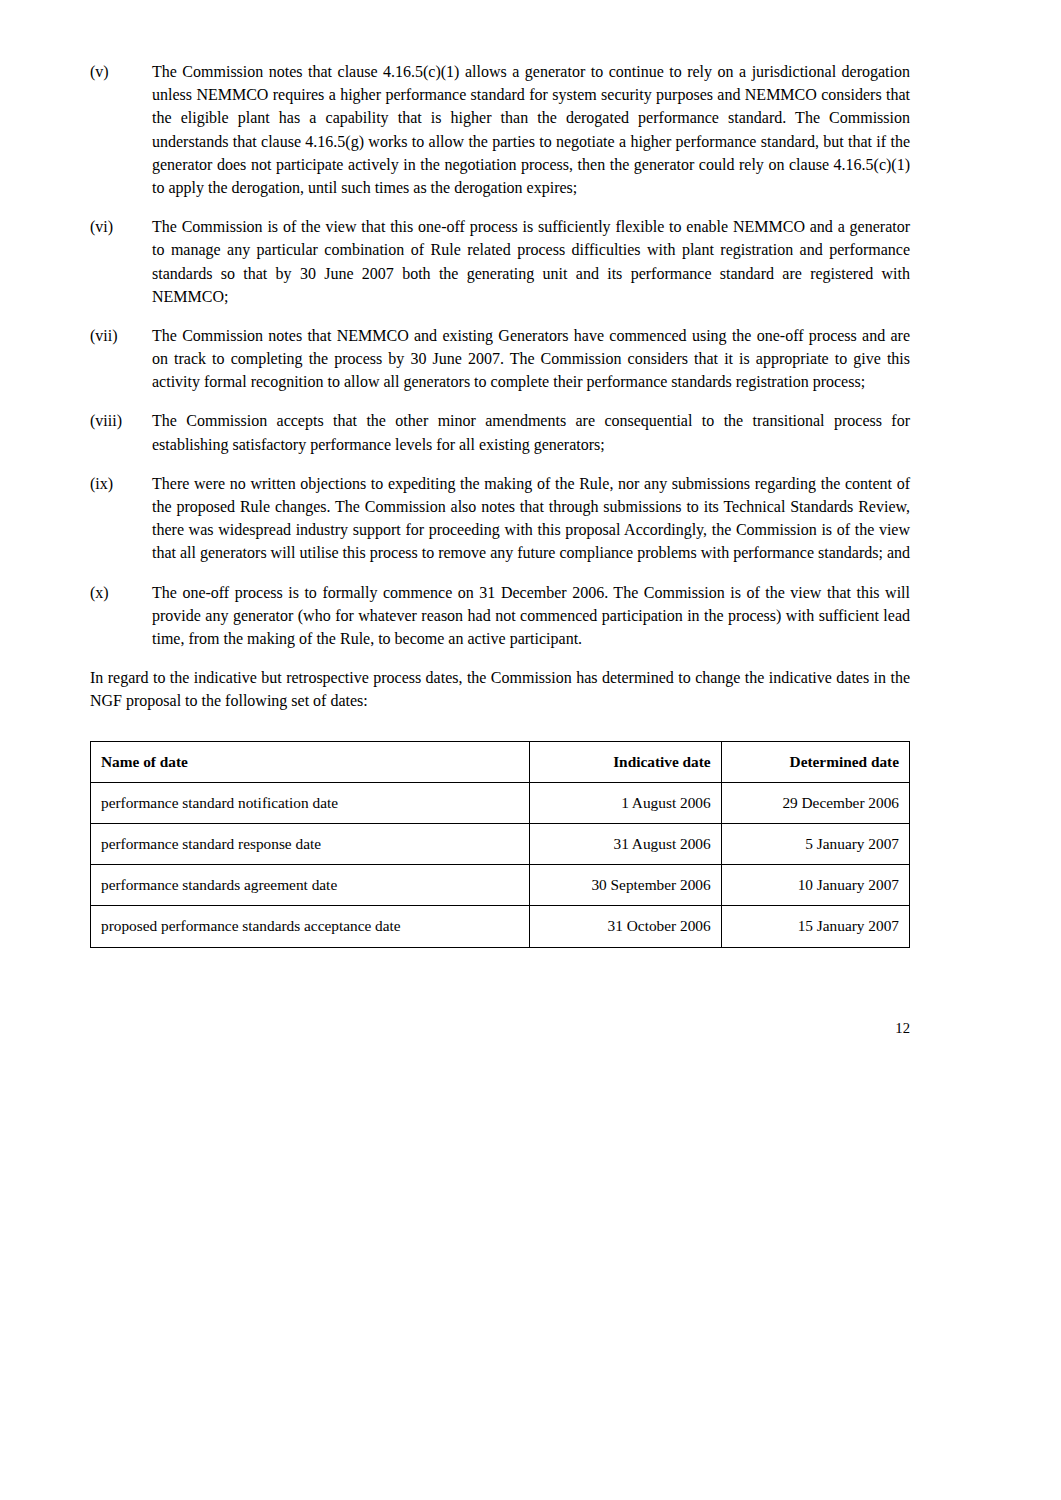(v) The Commission notes that clause 4.16.5(c)(1) allows a generator to continue to rely on a jurisdictional derogation unless NEMMCO requires a higher performance standard for system security purposes and NEMMCO considers that the eligible plant has a capability that is higher than the derogated performance standard. The Commission understands that clause 4.16.5(g) works to allow the parties to negotiate a higher performance standard, but that if the generator does not participate actively in the negotiation process, then the generator could rely on clause 4.16.5(c)(1) to apply the derogation, until such times as the derogation expires;
(vi) The Commission is of the view that this one-off process is sufficiently flexible to enable NEMMCO and a generator to manage any particular combination of Rule related process difficulties with plant registration and performance standards so that by 30 June 2007 both the generating unit and its performance standard are registered with NEMMCO;
(vii) The Commission notes that NEMMCO and existing Generators have commenced using the one-off process and are on track to completing the process by 30 June 2007. The Commission considers that it is appropriate to give this activity formal recognition to allow all generators to complete their performance standards registration process;
(viii) The Commission accepts that the other minor amendments are consequential to the transitional process for establishing satisfactory performance levels for all existing generators;
(ix) There were no written objections to expediting the making of the Rule, nor any submissions regarding the content of the proposed Rule changes. The Commission also notes that through submissions to its Technical Standards Review, there was widespread industry support for proceeding with this proposal Accordingly, the Commission is of the view that all generators will utilise this process to remove any future compliance problems with performance standards; and
(x) The one-off process is to formally commence on 31 December 2006. The Commission is of the view that this will provide any generator (who for whatever reason had not commenced participation in the process) with sufficient lead time, from the making of the Rule, to become an active participant.
In regard to the indicative but retrospective process dates, the Commission has determined to change the indicative dates in the NGF proposal to the following set of dates:
| Name of date | Indicative date | Determined date |
| --- | --- | --- |
| performance standard notification date | 1 August 2006 | 29 December 2006 |
| performance standard response date | 31 August 2006 | 5 January 2007 |
| performance standards agreement date | 30 September 2006 | 10 January 2007 |
| proposed performance standards acceptance date | 31 October 2006 | 15 January 2007 |
12